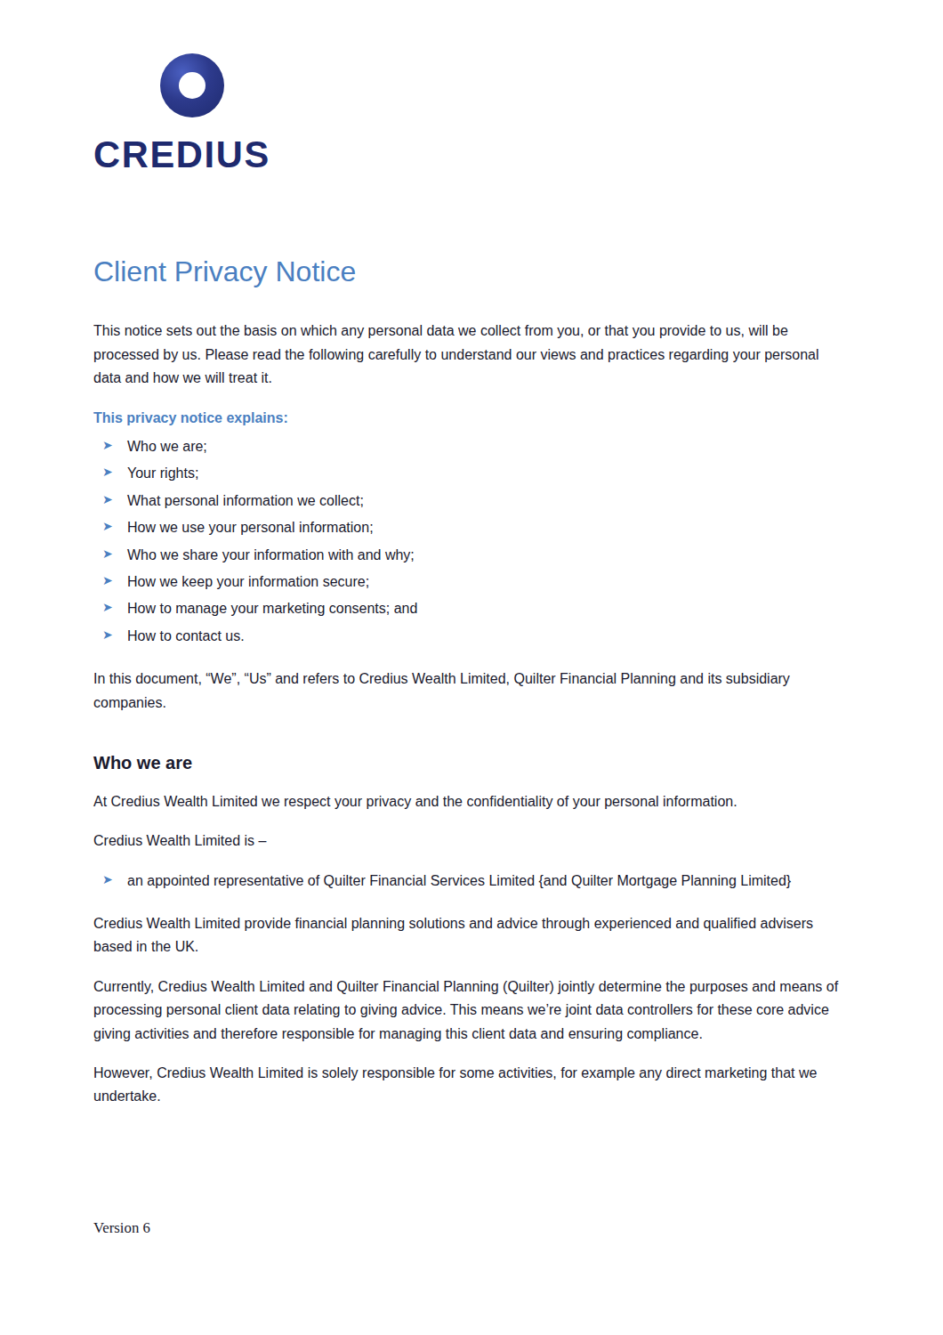CREDIUS
Client Privacy Notice
This notice sets out the basis on which any personal data we collect from you, or that you provide to us, will be processed by us. Please read the following carefully to understand our views and practices regarding your personal data and how we will treat it.
This privacy notice explains:
Who we are;
Your rights;
What personal information we collect;
How we use your personal information;
Who we share your information with and why;
How we keep your information secure;
How to manage your marketing consents; and
How to contact us.
In this document, “We”, “Us” and refers to Credius Wealth Limited, Quilter Financial Planning and its subsidiary companies.
Who we are
At Credius Wealth Limited we respect your privacy and the confidentiality of your personal information.
Credius Wealth Limited is –
an appointed representative of Quilter Financial Services Limited {and Quilter Mortgage Planning Limited}
Credius Wealth Limited provide financial planning solutions and advice through experienced and qualified advisers based in the UK.
Currently, Credius Wealth Limited and Quilter Financial Planning (Quilter) jointly determine the purposes and means of processing personal client data relating to giving advice. This means we’re joint data controllers for these core advice giving activities and therefore responsible for managing this client data and ensuring compliance.
However, Credius Wealth Limited is solely responsible for some activities, for example any direct marketing that we undertake.
Version 6